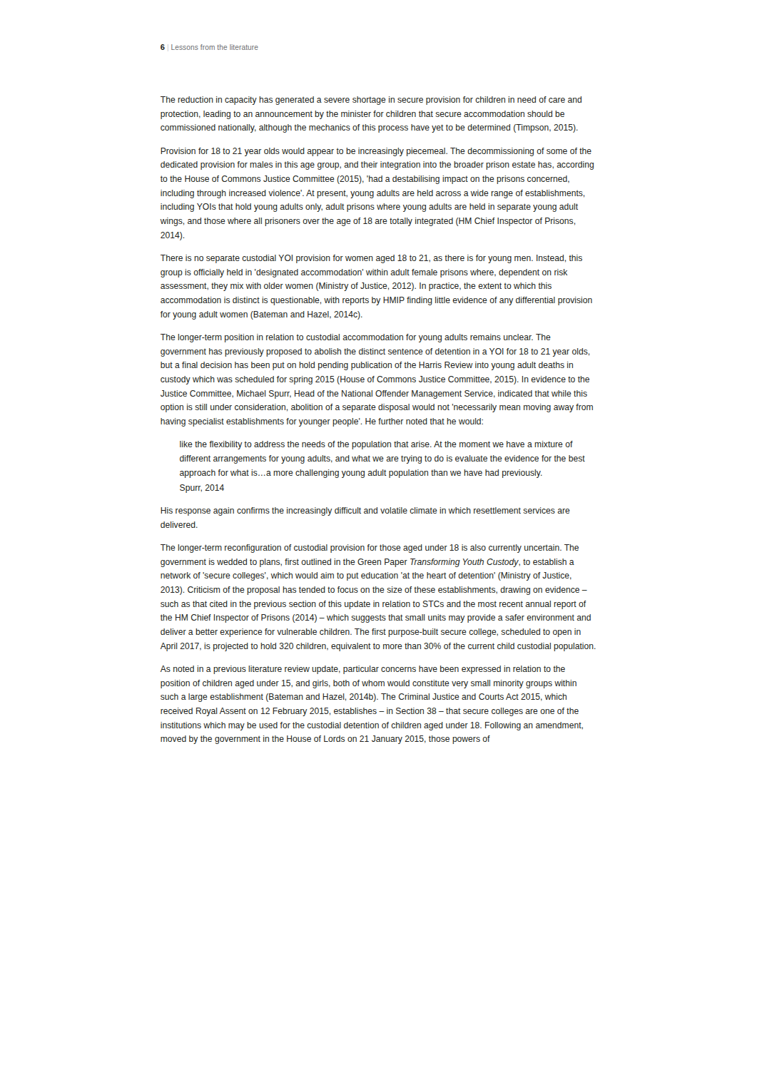6|Lessons from the literature
The reduction in capacity has generated a severe shortage in secure provision for children in need of care and protection, leading to an announcement by the minister for children that secure accommodation should be commissioned nationally, although the mechanics of this process have yet to be determined (Timpson, 2015).
Provision for 18 to 21 year olds would appear to be increasingly piecemeal. The decommissioning of some of the dedicated provision for males in this age group, and their integration into the broader prison estate has, according to the House of Commons Justice Committee (2015), 'had a destabilising impact on the prisons concerned, including through increased violence'. At present, young adults are held across a wide range of establishments, including YOIs that hold young adults only, adult prisons where young adults are held in separate young adult wings, and those where all prisoners over the age of 18 are totally integrated (HM Chief Inspector of Prisons, 2014).
There is no separate custodial YOI provision for women aged 18 to 21, as there is for young men. Instead, this group is officially held in 'designated accommodation' within adult female prisons where, dependent on risk assessment, they mix with older women (Ministry of Justice, 2012). In practice, the extent to which this accommodation is distinct is questionable, with reports by HMIP finding little evidence of any differential provision for young adult women (Bateman and Hazel, 2014c).
The longer-term position in relation to custodial accommodation for young adults remains unclear. The government has previously proposed to abolish the distinct sentence of detention in a YOI for 18 to 21 year olds, but a final decision has been put on hold pending publication of the Harris Review into young adult deaths in custody which was scheduled for spring 2015 (House of Commons Justice Committee, 2015). In evidence to the Justice Committee, Michael Spurr, Head of the National Offender Management Service, indicated that while this option is still under consideration, abolition of a separate disposal would not 'necessarily mean moving away from having specialist establishments for younger people'. He further noted that he would:
like the flexibility to address the needs of the population that arise. At the moment we have a mixture of different arrangements for young adults, and what we are trying to do is evaluate the evidence for the best approach for what is…a more challenging young adult population than we have had previously. Spurr, 2014
His response again confirms the increasingly difficult and volatile climate in which resettlement services are delivered.
The longer-term reconfiguration of custodial provision for those aged under 18 is also currently uncertain. The government is wedded to plans, first outlined in the Green Paper Transforming Youth Custody, to establish a network of 'secure colleges', which would aim to put education 'at the heart of detention' (Ministry of Justice, 2013). Criticism of the proposal has tended to focus on the size of these establishments, drawing on evidence – such as that cited in the previous section of this update in relation to STCs and the most recent annual report of the HM Chief Inspector of Prisons (2014) – which suggests that small units may provide a safer environment and deliver a better experience for vulnerable children. The first purpose-built secure college, scheduled to open in April 2017, is projected to hold 320 children, equivalent to more than 30% of the current child custodial population.
As noted in a previous literature review update, particular concerns have been expressed in relation to the position of children aged under 15, and girls, both of whom would constitute very small minority groups within such a large establishment (Bateman and Hazel, 2014b). The Criminal Justice and Courts Act 2015, which received Royal Assent on 12 February 2015, establishes – in Section 38 – that secure colleges are one of the institutions which may be used for the custodial detention of children aged under 18. Following an amendment, moved by the government in the House of Lords on 21 January 2015, those powers of